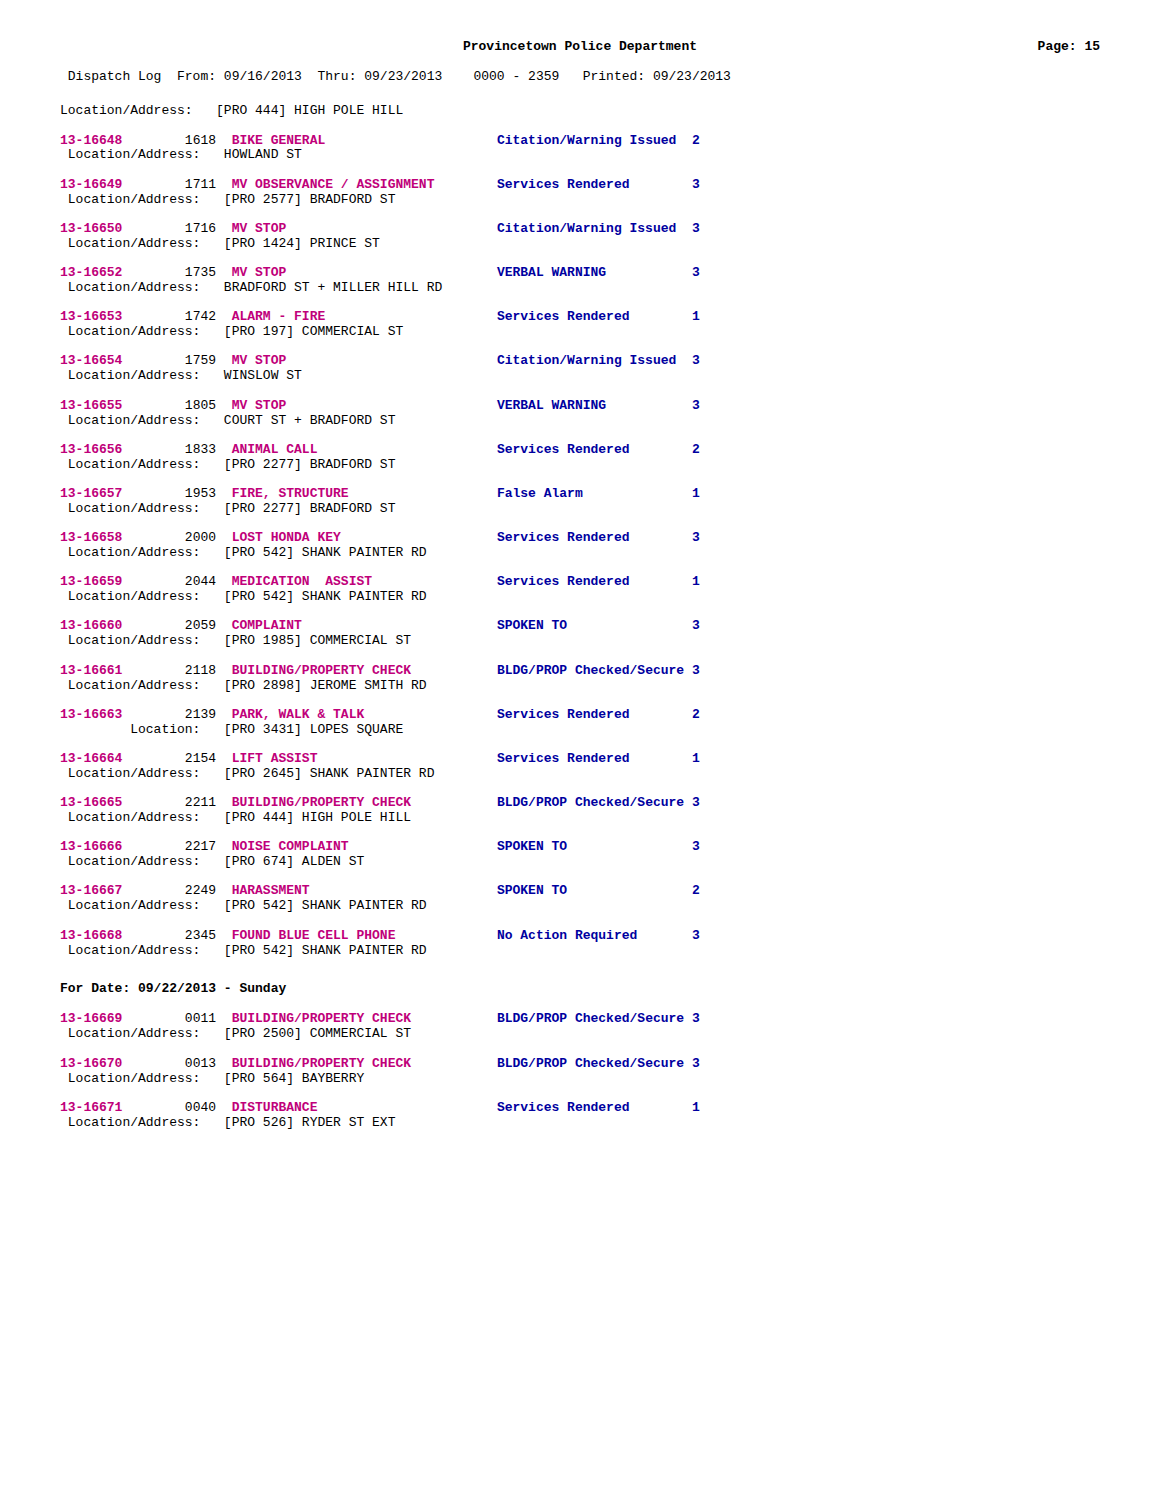Provincetown Police DepartmentPage: 15
Dispatch Log From: 09/16/2013 Thru: 09/23/2013 0000 - 2359 Printed: 09/23/2013
Location/Address: [PRO 444] HIGH POLE HILL
13-16648 1618 BIKE GENERAL Citation/Warning Issued 2
Location/Address: HOWLAND ST
13-16649 1711 MV OBSERVANCE / ASSIGNMENT Services Rendered 3
Location/Address: [PRO 2577] BRADFORD ST
13-16650 1716 MV STOP Citation/Warning Issued 3
Location/Address: [PRO 1424] PRINCE ST
13-16652 1735 MV STOP VERBAL WARNING 3
Location/Address: BRADFORD ST + MILLER HILL RD
13-16653 1742 ALARM - FIRE Services Rendered 1
Location/Address: [PRO 197] COMMERCIAL ST
13-16654 1759 MV STOP Citation/Warning Issued 3
Location/Address: WINSLOW ST
13-16655 1805 MV STOP VERBAL WARNING 3
Location/Address: COURT ST + BRADFORD ST
13-16656 1833 ANIMAL CALL Services Rendered 2
Location/Address: [PRO 2277] BRADFORD ST
13-16657 1953 FIRE, STRUCTURE False Alarm 1
Location/Address: [PRO 2277] BRADFORD ST
13-16658 2000 LOST HONDA KEY Services Rendered 3
Location/Address: [PRO 542] SHANK PAINTER RD
13-16659 2044 MEDICATION ASSIST Services Rendered 1
Location/Address: [PRO 542] SHANK PAINTER RD
13-16660 2059 COMPLAINT SPOKEN TO 3
Location/Address: [PRO 1985] COMMERCIAL ST
13-16661 2118 BUILDING/PROPERTY CHECK BLDG/PROP Checked/Secure 3
Location/Address: [PRO 2898] JEROME SMITH RD
13-16663 2139 PARK, WALK & TALK Services Rendered 2
Location: [PRO 3431] LOPES SQUARE
13-16664 2154 LIFT ASSIST Services Rendered 1
Location/Address: [PRO 2645] SHANK PAINTER RD
13-16665 2211 BUILDING/PROPERTY CHECK BLDG/PROP Checked/Secure 3
Location/Address: [PRO 444] HIGH POLE HILL
13-16666 2217 NOISE COMPLAINT SPOKEN TO 3
Location/Address: [PRO 674] ALDEN ST
13-16667 2249 HARASSMENT SPOKEN TO 2
Location/Address: [PRO 542] SHANK PAINTER RD
13-16668 2345 FOUND BLUE CELL PHONE No Action Required 3
Location/Address: [PRO 542] SHANK PAINTER RD
For Date: 09/22/2013 - Sunday
13-16669 0011 BUILDING/PROPERTY CHECK BLDG/PROP Checked/Secure 3
Location/Address: [PRO 2500] COMMERCIAL ST
13-16670 0013 BUILDING/PROPERTY CHECK BLDG/PROP Checked/Secure 3
Location/Address: [PRO 564] BAYBERRY
13-16671 0040 DISTURBANCE Services Rendered 1
Location/Address: [PRO 526] RYDER ST EXT